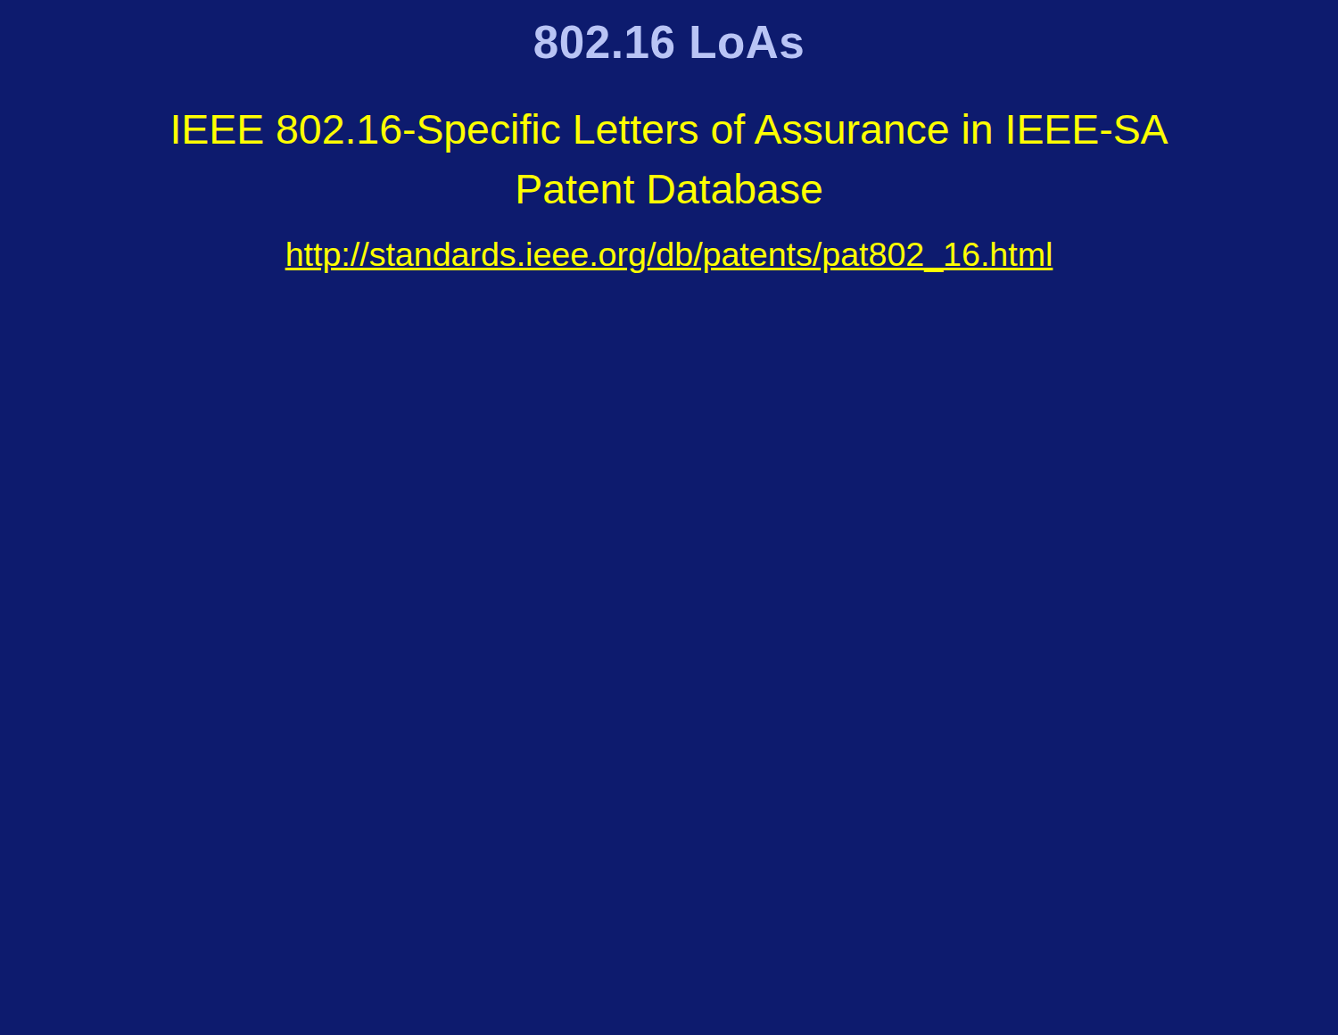802.16 LoAs
IEEE 802.16-Specific Letters of Assurance in IEEE-SA Patent Database
http://standards.ieee.org/db/patents/pat802_16.html